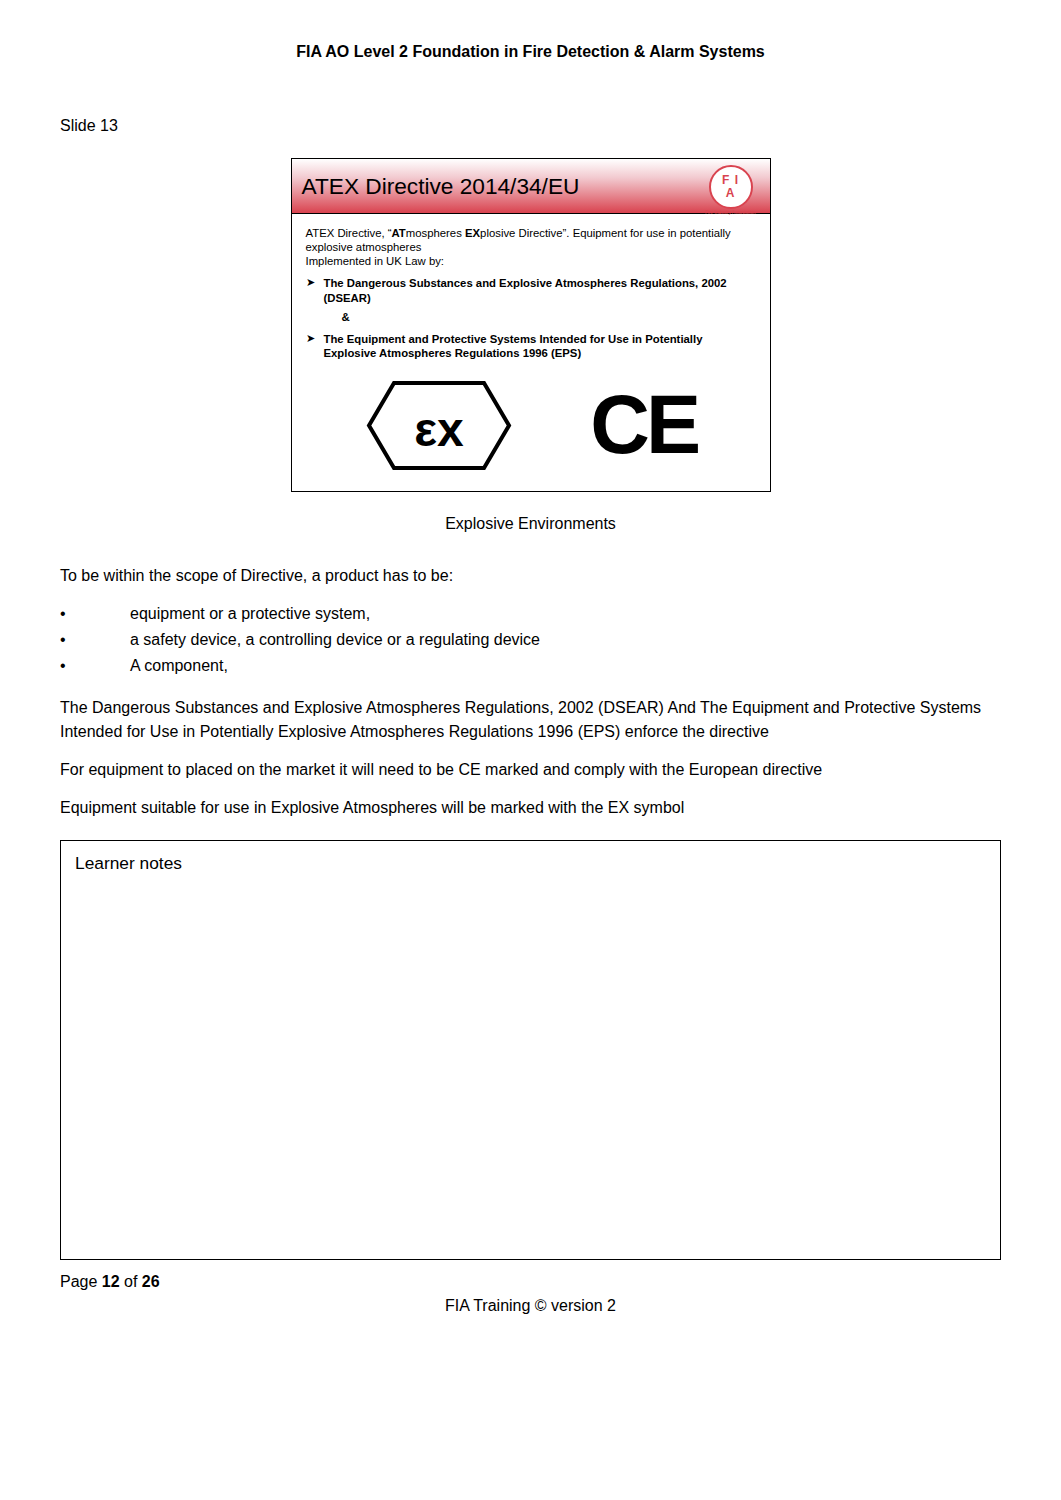FIA AO Level 2 Foundation in Fire Detection & Alarm Systems
Slide 13
ATEX Directive 2014/34/EU
F I A
Fire Industry Association
ATEX Directive, “ATmospheres EXplosive Directive”. Equipment for use in potentially explosive atmospheres
Implemented in UK Law by:
The Dangerous Substances and Explosive Atmospheres Regulations, 2002 (DSEAR)
&
The Equipment and Protective Systems Intended for Use in Potentially Explosive Atmospheres Regulations 1996 (EPS)
εx
CE
Explosive Environments
To be within the scope of Directive, a product has to be:
equipment or a protective system,
a safety device, a controlling device or a regulating device
A component,
The Dangerous Substances and Explosive Atmospheres Regulations, 2002 (DSEAR) And The Equipment and Protective Systems Intended for Use in Potentially Explosive Atmospheres Regulations 1996 (EPS) enforce the directive
For equipment to placed on the market it will need to be CE marked and comply with the European directive
Equipment suitable for use in Explosive Atmospheres will be marked with the EX symbol
Learner notes
Page 12 of 26
FIA Training © version 2